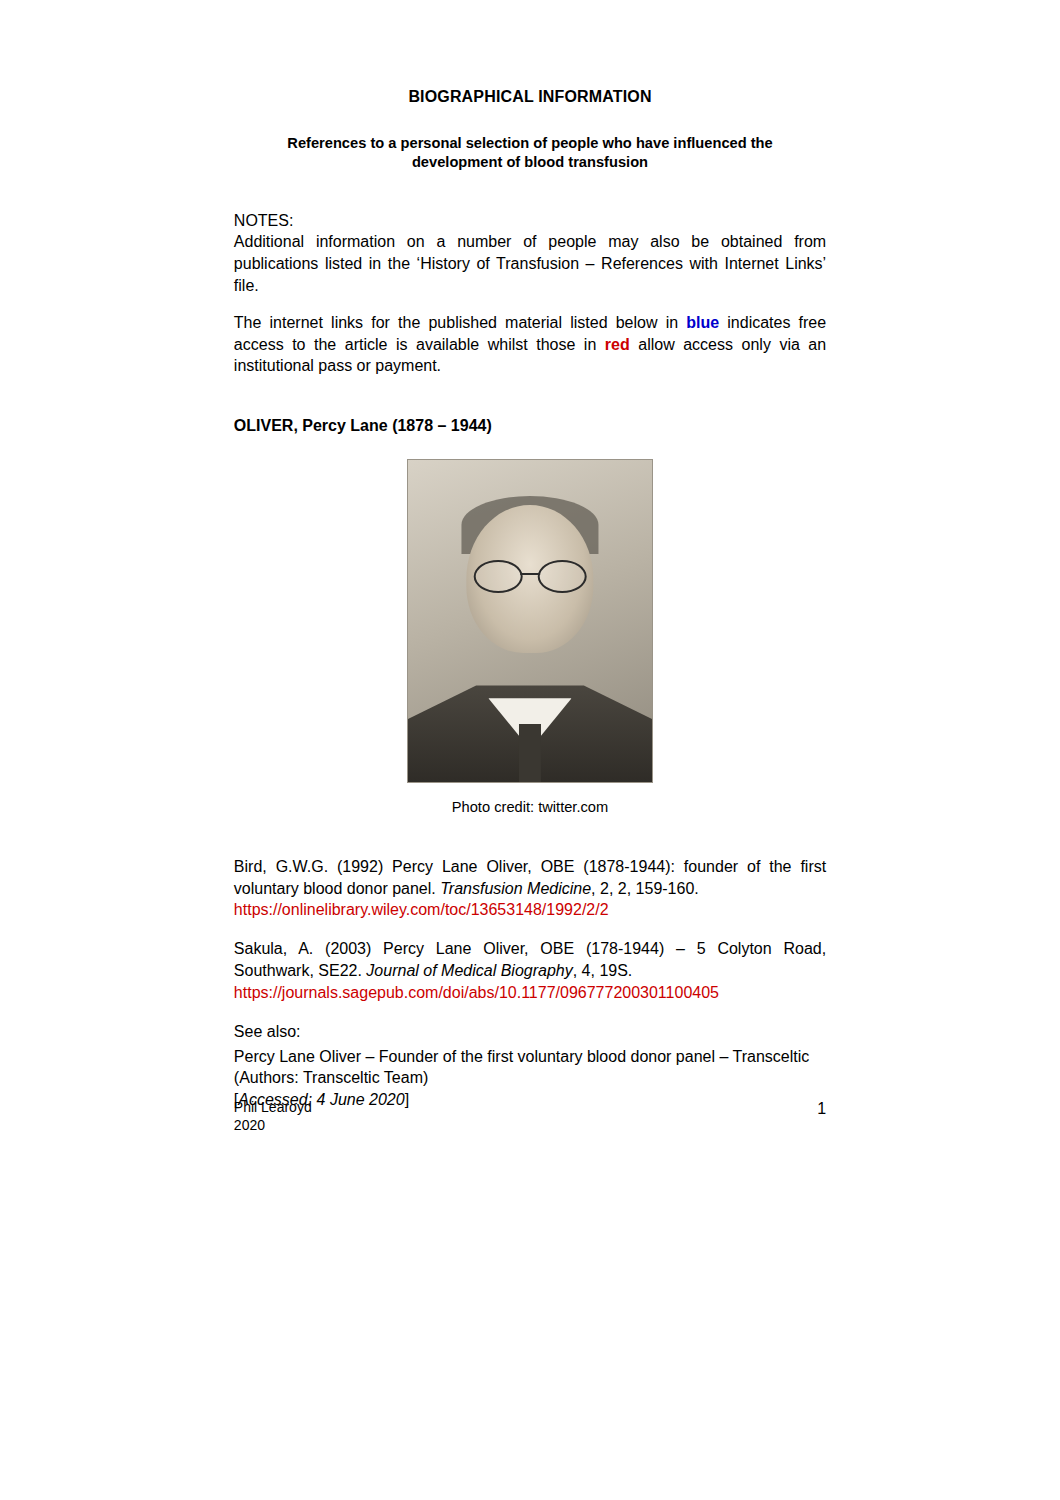BIOGRAPHICAL INFORMATION
References to a personal selection of people who have influenced the
development of blood transfusion
NOTES:
Additional information on a number of people may also be obtained from publications listed in the ‘History of Transfusion – References with Internet Links’ file.
The internet links for the published material listed below in blue indicates free access to the article is available whilst those in red allow access only via an institutional pass or payment.
OLIVER, Percy Lane (1878 – 1944)
Photo credit: twitter.com
Bird, G.W.G. (1992) Percy Lane Oliver, OBE (1878-1944): founder of the first voluntary blood donor panel. Transfusion Medicine, 2, 2, 159-160.
https://onlinelibrary.wiley.com/toc/13653148/1992/2/2
Sakula, A. (2003) Percy Lane Oliver, OBE (178-1944) – 5 Colyton Road, Southwark, SE22. Journal of Medical Biography, 4, 19S.
https://journals.sagepub.com/doi/abs/10.1177/096777200301100405
See also:
Percy Lane Oliver – Founder of the first voluntary blood donor panel – Transceltic
(Authors: Transceltic Team)
[Accessed: 4 June 2020]
1 Phil Learoyd
2020